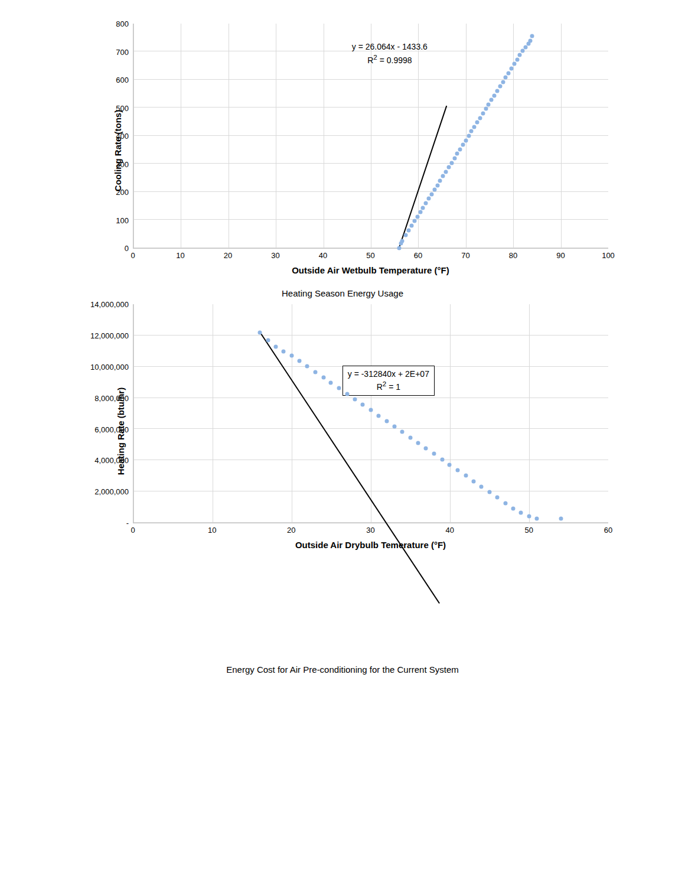Cooling Rate (tons)
800 700 600 500 400 300 200 100 0
y = 26.064x - 1433.6
R2 = 0.9998
0 10 20 30 40 50 60 70 80 90 100
Outside Air Wetbulb Temperature (°F)
Heating Season Energy Usage
Heating Rate (btu/hr)
14,000,000 12,000,000 10,000,000 8,000,000 6,000,000 4,000,000 2,000,000 -
y = -312840x + 2E+07
R2 = 1
0 10 20 30 40 50 60
Outside Air Drybulb Temerature (°F)
Energy Cost for Air Pre-conditioning for the Current System